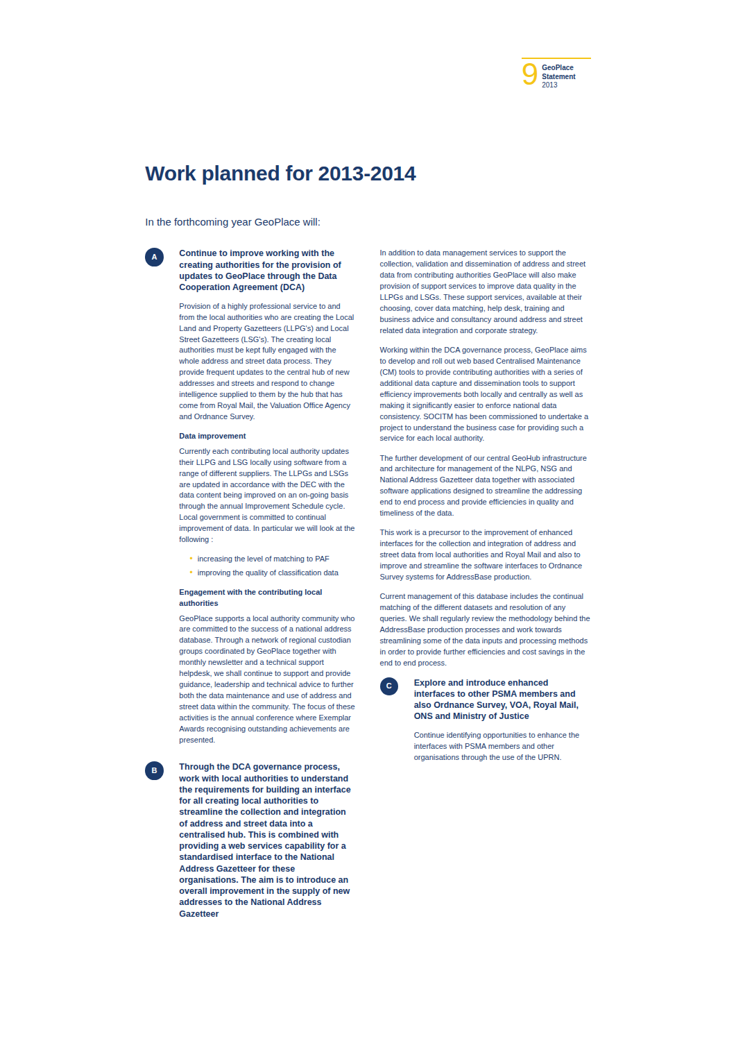9
GeoPlace Statement 2013
Work planned for 2013-2014
In the forthcoming year GeoPlace will:
A
Continue to improve working with the creating authorities for the provision of updates to GeoPlace through the Data Cooperation Agreement (DCA)
Provision of a highly professional service to and from the local authorities who are creating the Local Land and Property Gazetteers (LLPG's) and Local Street Gazetteers (LSG's). The creating local authorities must be kept fully engaged with the whole address and street data process. They provide frequent updates to the central hub of new addresses and streets and respond to change intelligence supplied to them by the hub that has come from Royal Mail, the Valuation Office Agency and Ordnance Survey.
Data improvement
Currently each contributing local authority updates their LLPG and LSG locally using software from a range of different suppliers. The LLPGs and LSGs are updated in accordance with the DEC with the data content being improved on an on-going basis through the annual Improvement Schedule cycle. Local government is committed to continual improvement of data. In particular we will look at the following :
increasing the level of matching to PAF
improving the quality of classification data
Engagement with the contributing local authorities
GeoPlace supports a local authority community who are committed to the success of a national address database. Through a network of regional custodian groups coordinated by GeoPlace together with monthly newsletter and a technical support helpdesk, we shall continue to support and provide guidance, leadership and technical advice to further both the data maintenance and use of address and street data within the community. The focus of these activities is the annual conference where Exemplar Awards recognising outstanding achievements are presented.
B
Through the DCA governance process, work with local authorities to understand the requirements for building an interface for all creating local authorities to streamline the collection and integration of address and street data into a centralised hub. This is combined with providing a web services capability for a standardised interface to the National Address Gazetteer for these organisations. The aim is to introduce an overall improvement in the supply of new addresses to the National Address Gazetteer
In addition to data management services to support the collection, validation and dissemination of address and street data from contributing authorities GeoPlace will also make provision of support services to improve data quality in the LLPGs and LSGs. These support services, available at their choosing, cover data matching, help desk, training and business advice and consultancy around address and street related data integration and corporate strategy.
Working within the DCA governance process, GeoPlace aims to develop and roll out web based Centralised Maintenance (CM) tools to provide contributing authorities with a series of additional data capture and dissemination tools to support efficiency improvements both locally and centrally as well as making it significantly easier to enforce national data consistency. SOCITM has been commissioned to undertake a project to understand the business case for providing such a service for each local authority.
The further development of our central GeoHub infrastructure and architecture for management of the NLPG, NSG and National Address Gazetteer data together with associated software applications designed to streamline the addressing end to end process and provide efficiencies in quality and timeliness of the data.
This work is a precursor to the improvement of enhanced interfaces for the collection and integration of address and street data from local authorities and Royal Mail and also to improve and streamline the software interfaces to Ordnance Survey systems for AddressBase production.
Current management of this database includes the continual matching of the different datasets and resolution of any queries. We shall regularly review the methodology behind the AddressBase production processes and work towards streamlining some of the data inputs and processing methods in order to provide further efficiencies and cost savings in the end to end process.
C
Explore and introduce enhanced interfaces to other PSMA members and also Ordnance Survey, VOA, Royal Mail, ONS and Ministry of Justice
Continue identifying opportunities to enhance the interfaces with PSMA members and other organisations through the use of the UPRN.